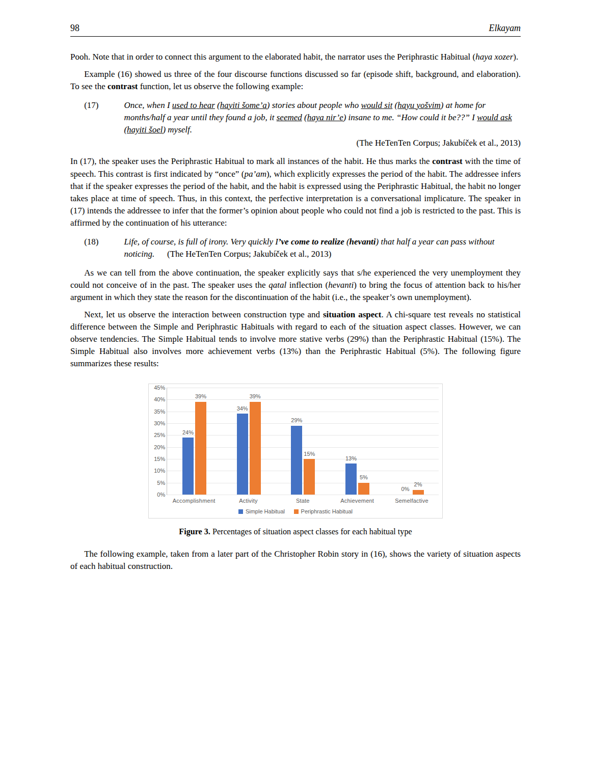98 Elkayam
Pooh. Note that in order to connect this argument to the elaborated habit, the narrator uses the Periphrastic Habitual (haya xozer).
Example (16) showed us three of the four discourse functions discussed so far (episode shift, background, and elaboration). To see the contrast function, let us observe the following example:
(17)
Once, when I used to hear (hayiti šome’a) stories about people who would sit (hayu yošvim) at home for months/half a year until they found a job, it seemed (haya nir’e) insane to me. “How could it be??” I would ask (hayiti šoel) myself. (The HeTenTen Corpus; Jakubíček et al., 2013)
In (17), the speaker uses the Periphrastic Habitual to mark all instances of the habit. He thus marks the contrast with the time of speech. This contrast is first indicated by “once” (pa’am), which explicitly expresses the period of the habit. The addressee infers that if the speaker expresses the period of the habit, and the habit is expressed using the Periphrastic Habitual, the habit no longer takes place at time of speech. Thus, in this context, the perfective interpretation is a conversational implicature. The speaker in (17) intends the addressee to infer that the former’s opinion about people who could not find a job is restricted to the past. This is affirmed by the continuation of his utterance:
(18)
Life, of course, is full of irony. Very quickly I’ve come to realize (hevanti) that half a year can pass without noticing. (The HeTenTen Corpus; Jakubíček et al., 2013)
As we can tell from the above continuation, the speaker explicitly says that s/he experienced the very unemployment they could not conceive of in the past. The speaker uses the qatal inflection (hevanti) to bring the focus of attention back to his/her argument in which they state the reason for the discontinuation of the habit (i.e., the speaker’s own unemployment).
Next, let us observe the interaction between construction type and situation aspect. A chi-square test reveals no statistical difference between the Simple and Periphrastic Habituals with regard to each of the situation aspect classes. However, we can observe tendencies. The Simple Habitual tends to involve more stative verbs (29%) than the Periphrastic Habitual (15%). The Simple Habitual also involves more achievement verbs (13%) than the Periphrastic Habitual (5%). The following figure summarizes these results:
45%
40%
35%
30%
25%
20%
15%
10%
5%
0%
24%
39%
34%
39%
29%
15%
13%
5%
0%
2%
Accomplishment Activity State Achievement Semelfactive
Simple Habitual Periphrastic Habitual
Figure 3. Percentages of situation aspect classes for each habitual type
The following example, taken from a later part of the Christopher Robin story in (16), shows the variety of situation aspects of each habitual construction.